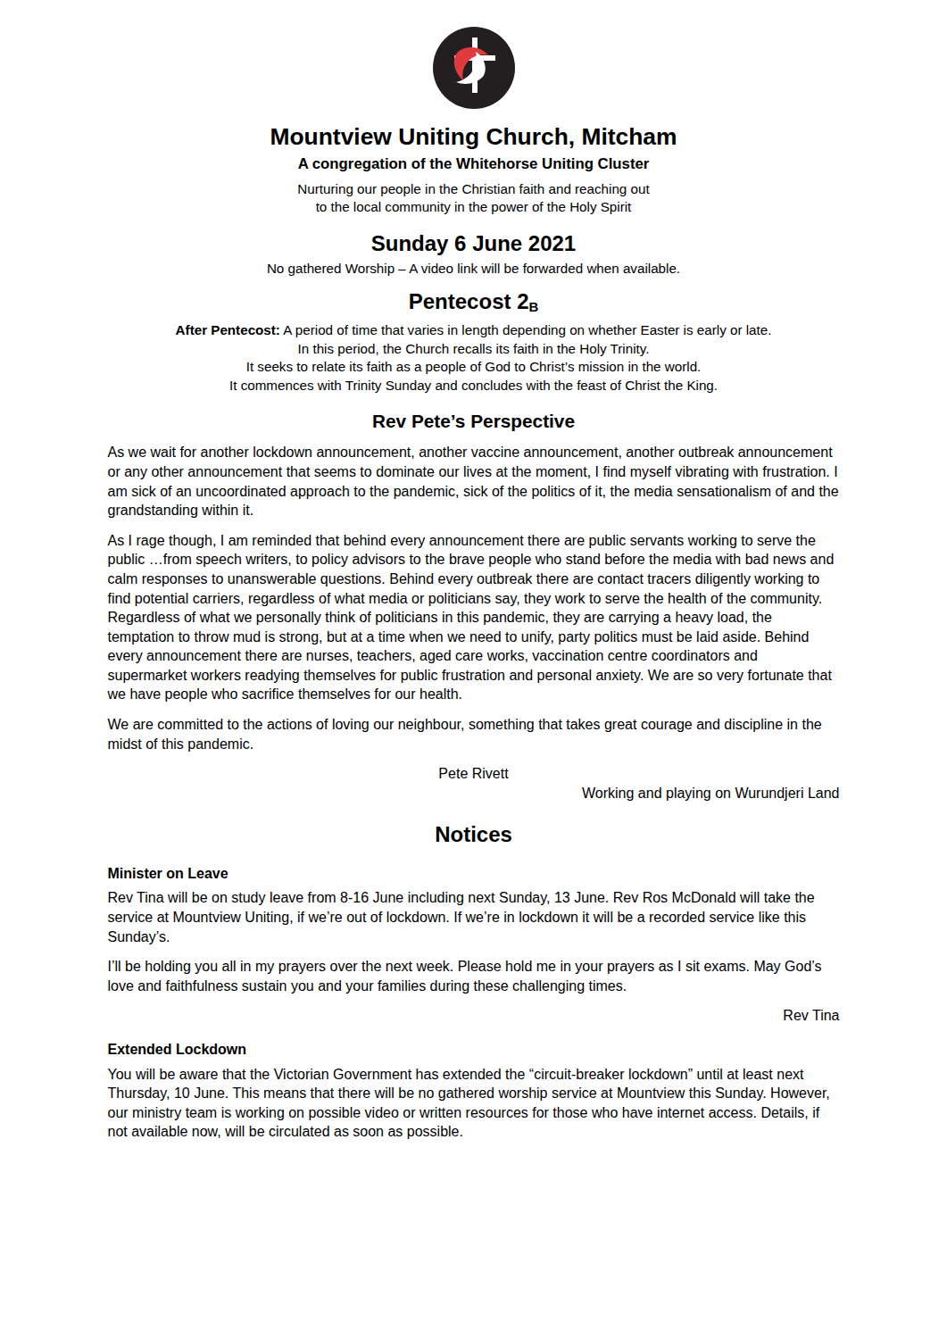Mountview Uniting Church, Mitcham
A congregation of the Whitehorse Uniting Cluster
Nurturing our people in the Christian faith and reaching out
to the local community in the power of the Holy Spirit
Sunday 6 June 2021
No gathered Worship – A video link will be forwarded when available.
Pentecost 2B
After Pentecost: A period of time that varies in length depending on whether Easter is early or late.
In this period, the Church recalls its faith in the Holy Trinity.
It seeks to relate its faith as a people of God to Christ’s mission in the world.
It commences with Trinity Sunday and concludes with the feast of Christ the King.
Rev Pete’s Perspective
As we wait for another lockdown announcement, another vaccine announcement, another outbreak announcement or any other announcement that seems to dominate our lives at the moment, I find myself vibrating with frustration. I am sick of an uncoordinated approach to the pandemic, sick of the politics of it, the media sensationalism of and the grandstanding within it.
As I rage though, I am reminded that behind every announcement there are public servants working to serve the public …from speech writers, to policy advisors to the brave people who stand before the media with bad news and calm responses to unanswerable questions. Behind every outbreak there are contact tracers diligently working to find potential carriers, regardless of what media or politicians say, they work to serve the health of the community. Regardless of what we personally think of politicians in this pandemic, they are carrying a heavy load, the temptation to throw mud is strong, but at a time when we need to unify, party politics must be laid aside. Behind every announcement there are nurses, teachers, aged care works, vaccination centre coordinators and supermarket workers readying themselves for public frustration and personal anxiety. We are so very fortunate that we have people who sacrifice themselves for our health.
We are committed to the actions of loving our neighbour, something that takes great courage and discipline in the midst of this pandemic.
Pete Rivett
Working and playing on Wurundjeri Land
Notices
Minister on Leave
Rev Tina will be on study leave from 8-16 June including next Sunday, 13 June. Rev Ros McDonald will take the service at Mountview Uniting, if we’re out of lockdown. If we’re in lockdown it will be a recorded service like this Sunday’s.
I’ll be holding you all in my prayers over the next week. Please hold me in your prayers as I sit exams. May God’s love and faithfulness sustain you and your families during these challenging times.
Rev Tina
Extended Lockdown
You will be aware that the Victorian Government has extended the “circuit-breaker lockdown” until at least next Thursday, 10 June. This means that there will be no gathered worship service at Mountview this Sunday. However, our ministry team is working on possible video or written resources for those who have internet access. Details, if not available now, will be circulated as soon as possible.